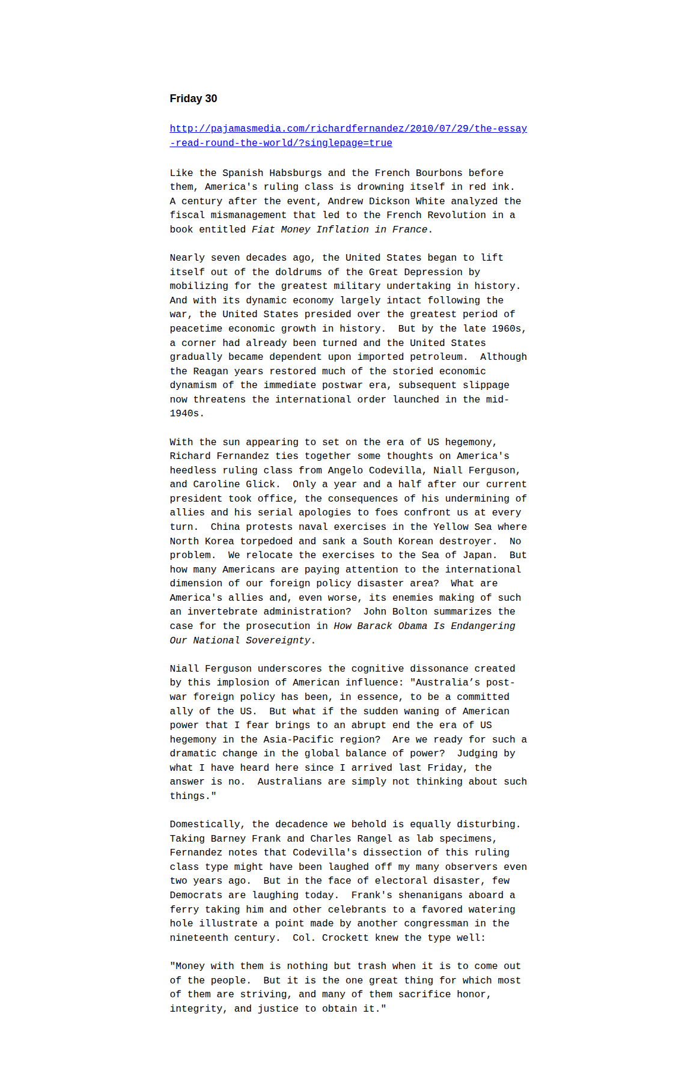Friday 30
http://pajamasmedia.com/richardfernandez/2010/07/29/the-essay-read-round-the-world/?singlepage=true
Like the Spanish Habsburgs and the French Bourbons before them, America's ruling class is drowning itself in red ink. A century after the event, Andrew Dickson White analyzed the fiscal mismanagement that led to the French Revolution in a book entitled Fiat Money Inflation in France.
Nearly seven decades ago, the United States began to lift itself out of the doldrums of the Great Depression by mobilizing for the greatest military undertaking in history. And with its dynamic economy largely intact following the war, the United States presided over the greatest period of peacetime economic growth in history. But by the late 1960s, a corner had already been turned and the United States gradually became dependent upon imported petroleum. Although the Reagan years restored much of the storied economic dynamism of the immediate postwar era, subsequent slippage now threatens the international order launched in the mid-1940s.
With the sun appearing to set on the era of US hegemony, Richard Fernandez ties together some thoughts on America's heedless ruling class from Angelo Codevilla, Niall Ferguson, and Caroline Glick. Only a year and a half after our current president took office, the consequences of his undermining of allies and his serial apologies to foes confront us at every turn. China protests naval exercises in the Yellow Sea where North Korea torpedoed and sank a South Korean destroyer. No problem. We relocate the exercises to the Sea of Japan. But how many Americans are paying attention to the international dimension of our foreign policy disaster area? What are America's allies and, even worse, its enemies making of such an invertebrate administration? John Bolton summarizes the case for the prosecution in How Barack Obama Is Endangering Our National Sovereignty.
Niall Ferguson underscores the cognitive dissonance created by this implosion of American influence: "Australia’s post-war foreign policy has been, in essence, to be a committed ally of the US. But what if the sudden waning of American power that I fear brings to an abrupt end the era of US hegemony in the Asia-Pacific region? Are we ready for such a dramatic change in the global balance of power? Judging by what I have heard here since I arrived last Friday, the answer is no. Australians are simply not thinking about such things."
Domestically, the decadence we behold is equally disturbing. Taking Barney Frank and Charles Rangel as lab specimens, Fernandez notes that Codevilla's dissection of this ruling class type might have been laughed off my many observers even two years ago. But in the face of electoral disaster, few Democrats are laughing today. Frank's shenanigans aboard a ferry taking him and other celebrants to a favored watering hole illustrate a point made by another congressman in the nineteenth century. Col. Crockett knew the type well:
"Money with them is nothing but trash when it is to come out of the people. But it is the one great thing for which most of them are striving, and many of them sacrifice honor, integrity, and justice to obtain it."